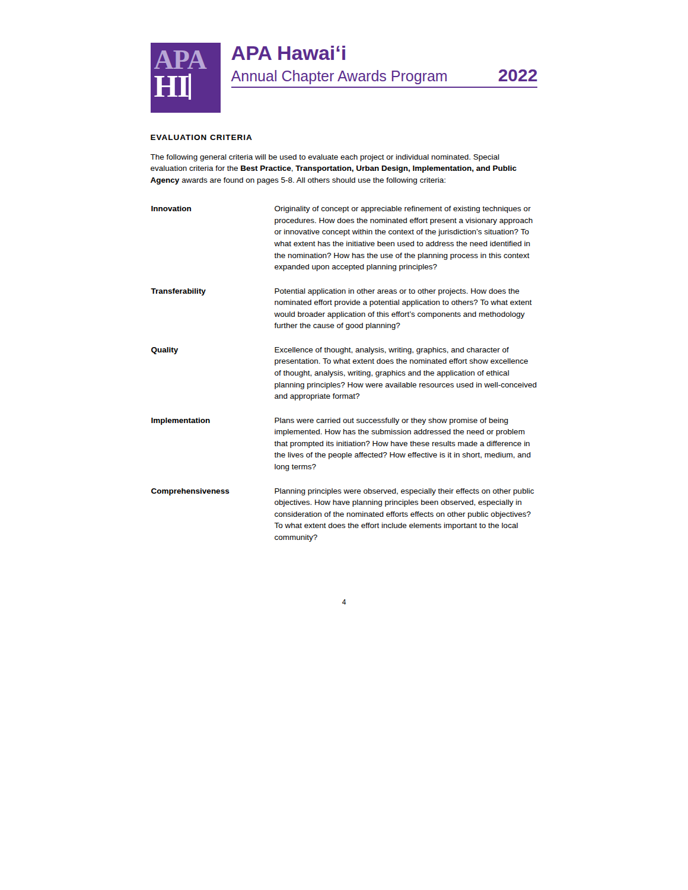APA HI
APA Hawaiʻi
Annual Chapter Awards Program 2022
EVALUATION CRITERIA
The following general criteria will be used to evaluate each project or individual nominated. Special evaluation criteria for the Best Practice, Transportation, Urban Design, Implementation, and Public Agency awards are found on pages 5-8. All others should use the following criteria:
| Innovation | Originality of concept or appreciable refinement of existing techniques or procedures. How does the nominated effort present a visionary approach or innovative concept within the context of the jurisdiction’s situation? To what extent has the initiative been used to address the need identified in the nomination? How has the use of the planning process in this context expanded upon accepted planning principles? |
| Transferability | Potential application in other areas or to other projects. How does the nominated effort provide a potential application to others? To what extent would broader application of this effort’s components and methodology further the cause of good planning? |
| Quality | Excellence of thought, analysis, writing, graphics, and character of presentation. To what extent does the nominated effort show excellence of thought, analysis, writing, graphics and the application of ethical planning principles? How were available resources used in well-conceived and appropriate format? |
| Implementation | Plans were carried out successfully or they show promise of being implemented. How has the submission addressed the need or problem that prompted its initiation? How have these results made a difference in the lives of the people affected? How effective is it in short, medium, and long terms? |
| Comprehensiveness | Planning principles were observed, especially their effects on other public objectives. How have planning principles been observed, especially in consideration of the nominated efforts effects on other public objectives? To what extent does the effort include elements important to the local community? |
4